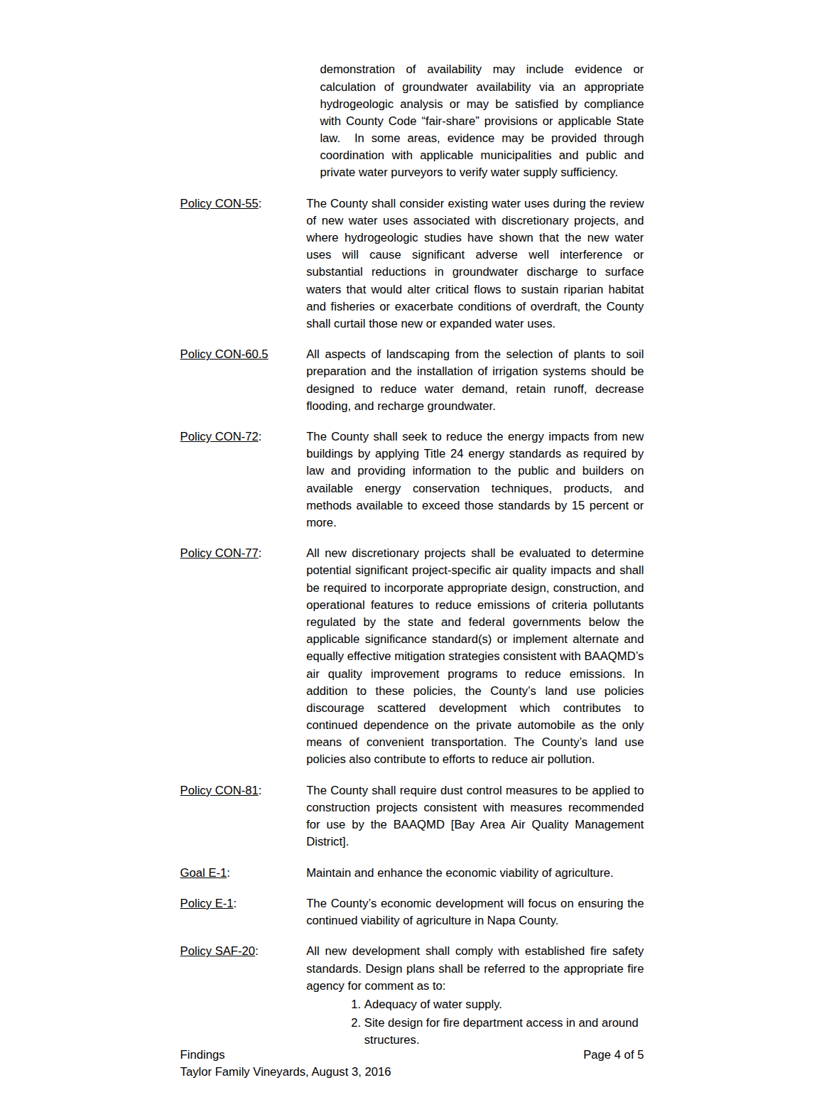demonstration of availability may include evidence or calculation of groundwater availability via an appropriate hydrogeologic analysis or may be satisfied by compliance with County Code “fair-share” provisions or applicable State law. In some areas, evidence may be provided through coordination with applicable municipalities and public and private water purveyors to verify water supply sufficiency.
Policy CON-55:
The County shall consider existing water uses during the review of new water uses associated with discretionary projects, and where hydrogeologic studies have shown that the new water uses will cause significant adverse well interference or substantial reductions in groundwater discharge to surface waters that would alter critical flows to sustain riparian habitat and fisheries or exacerbate conditions of overdraft, the County shall curtail those new or expanded water uses.
Policy CON-60.5
All aspects of landscaping from the selection of plants to soil preparation and the installation of irrigation systems should be designed to reduce water demand, retain runoff, decrease flooding, and recharge groundwater.
Policy CON-72:
The County shall seek to reduce the energy impacts from new buildings by applying Title 24 energy standards as required by law and providing information to the public and builders on available energy conservation techniques, products, and methods available to exceed those standards by 15 percent or more.
Policy CON-77:
All new discretionary projects shall be evaluated to determine potential significant project-specific air quality impacts and shall be required to incorporate appropriate design, construction, and operational features to reduce emissions of criteria pollutants regulated by the state and federal governments below the applicable significance standard(s) or implement alternate and equally effective mitigation strategies consistent with BAAQMD’s air quality improvement programs to reduce emissions. In addition to these policies, the County’s land use policies discourage scattered development which contributes to continued dependence on the private automobile as the only means of convenient transportation. The County’s land use policies also contribute to efforts to reduce air pollution.
Policy CON-81:
The County shall require dust control measures to be applied to construction projects consistent with measures recommended for use by the BAAQMD [Bay Area Air Quality Management District].
Goal E-1:
Maintain and enhance the economic viability of agriculture.
Policy E-1:
The County’s economic development will focus on ensuring the continued viability of agriculture in Napa County.
Policy SAF-20:
All new development shall comply with established fire safety standards. Design plans shall be referred to the appropriate fire agency for comment as to:
Adequacy of water supply.
Site design for fire department access in and around structures.
Findings
Taylor Family Vineyards, August 3, 2016
Page 4 of 5